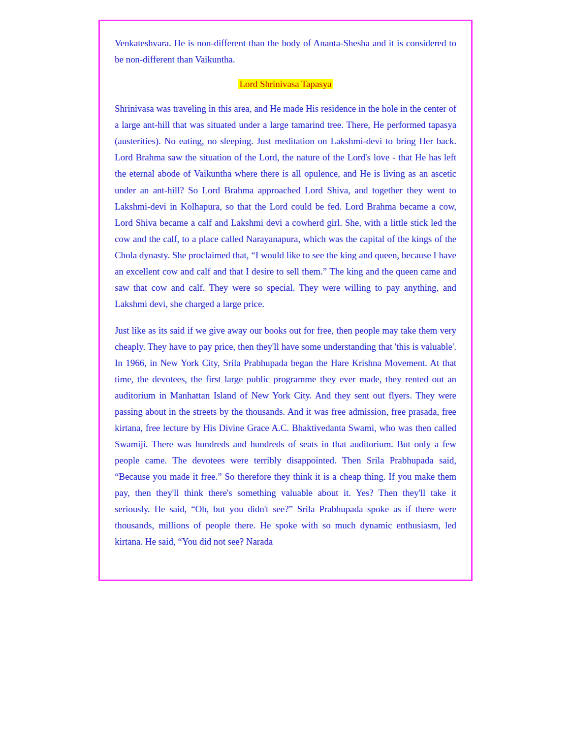Venkateshvara. He is non-different than the body of Ananta-Shesha and it is considered to be non-different than Vaikuntha.
Lord Shrinivasa Tapasya
Shrinivasa was traveling in this area, and He made His residence in the hole in the center of a large ant-hill that was situated under a large tamarind tree. There, He performed tapasya (austerities). No eating, no sleeping. Just meditation on Lakshmi-devi to bring Her back. Lord Brahma saw the situation of the Lord, the nature of the Lord's love - that He has left the eternal abode of Vaikuntha where there is all opulence, and He is living as an ascetic under an ant-hill? So Lord Brahma approached Lord Shiva, and together they went to Lakshmi-devi in Kolhapura, so that the Lord could be fed. Lord Brahma became a cow, Lord Shiva became a calf and Lakshmi devi a cowherd girl. She, with a little stick led the cow and the calf, to a place called Narayanapura, which was the capital of the kings of the Chola dynasty. She proclaimed that, “I would like to see the king and queen, because I have an excellent cow and calf and that I desire to sell them.” The king and the queen came and saw that cow and calf. They were so special. They were willing to pay anything, and Lakshmi devi, she charged a large price.
Just like as its said if we give away our books out for free, then people may take them very cheaply. They have to pay price, then they'll have some understanding that 'this is valuable'. In 1966, in New York City, Srila Prabhupada began the Hare Krishna Movement. At that time, the devotees, the first large public programme they ever made, they rented out an auditorium in Manhattan Island of New York City. And they sent out flyers. They were passing about in the streets by the thousands. And it was free admission, free prasada, free kirtana, free lecture by His Divine Grace A.C. Bhaktivedanta Swami, who was then called Swamiji. There was hundreds and hundreds of seats in that auditorium. But only a few people came. The devotees were terribly disappointed. Then Srila Prabhupada said, “Because you made it free.” So therefore they think it is a cheap thing. If you make them pay, then they'll think there's something valuable about it. Yes? Then they'll take it seriously. He said, “Oh, but you didn't see?” Srila Prabhupada spoke as if there were thousands, millions of people there. He spoke with so much dynamic enthusiasm, led kirtana. He said, “You did not see? Narada